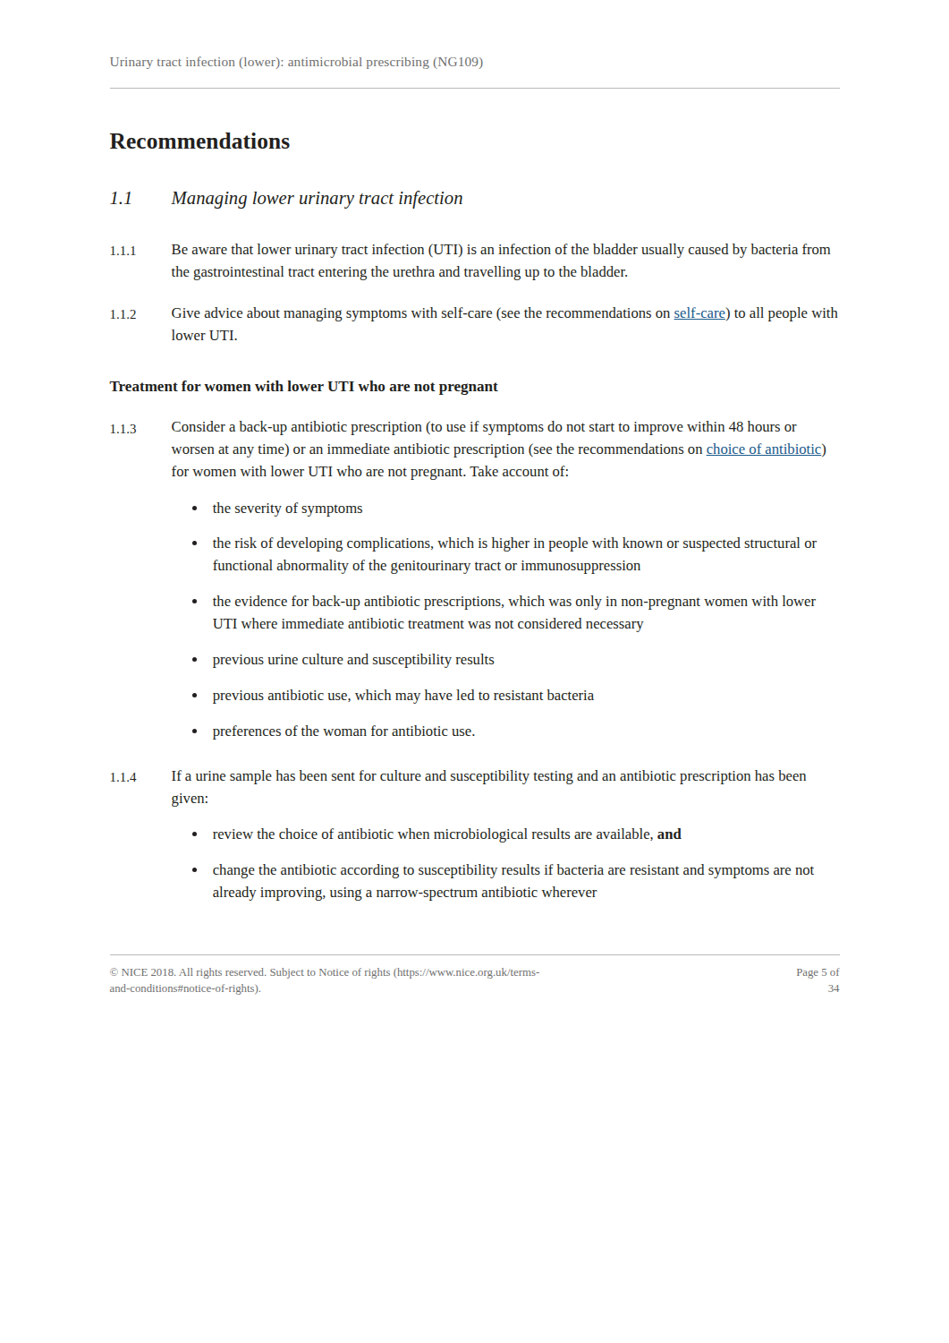Urinary tract infection (lower): antimicrobial prescribing (NG109)
Recommendations
1.1 Managing lower urinary tract infection
1.1.1
Be aware that lower urinary tract infection (UTI) is an infection of the bladder usually caused by bacteria from the gastrointestinal tract entering the urethra and travelling up to the bladder.
1.1.2
Give advice about managing symptoms with self-care (see the recommendations on self-care) to all people with lower UTI.
Treatment for women with lower UTI who are not pregnant
1.1.3
Consider a back-up antibiotic prescription (to use if symptoms do not start to improve within 48 hours or worsen at any time) or an immediate antibiotic prescription (see the recommendations on choice of antibiotic) for women with lower UTI who are not pregnant. Take account of:
the severity of symptoms
the risk of developing complications, which is higher in people with known or suspected structural or functional abnormality of the genitourinary tract or immunosuppression
the evidence for back-up antibiotic prescriptions, which was only in non-pregnant women with lower UTI where immediate antibiotic treatment was not considered necessary
previous urine culture and susceptibility results
previous antibiotic use, which may have led to resistant bacteria
preferences of the woman for antibiotic use.
1.1.4
If a urine sample has been sent for culture and susceptibility testing and an antibiotic prescription has been given:
review the choice of antibiotic when microbiological results are available, and
change the antibiotic according to susceptibility results if bacteria are resistant and symptoms are not already improving, using a narrow-spectrum antibiotic wherever
© NICE 2018. All rights reserved. Subject to Notice of rights (https://www.nice.org.uk/terms-and-conditions#notice-of-rights).
Page 5 of
34